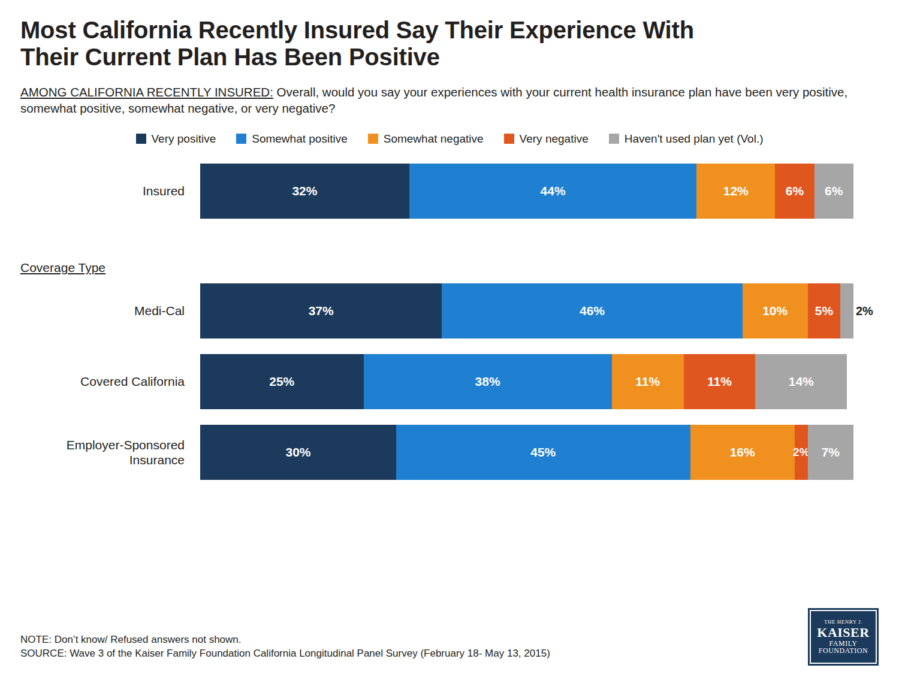Most California Recently Insured Say Their Experience With
Their Current Plan Has Been Positive
AMONG CALIFORNIA RECENTLY INSURED: Overall, would you say your experiences with your current health insurance plan have been very positive, somewhat positive, somewhat negative, or very negative?
Very positive Somewhat positive Somewhat negative Very negative Haven't used plan yet (Vol.)
Insured
32%
44%
12%
6%
6%
Coverage Type
Medi-Cal
37%
46%
10%
5%
2%
Covered California
25%
38%
11%
11%
14%
Employer-Sponsored
Insurance
30%
45%
16%
2%
7%
NOTE: Don’t know/ Refused answers not shown.
SOURCE: Wave 3 of the Kaiser Family Foundation California Longitudinal Panel Survey (February 18- May 13, 2015)
THE HENRY J.
KAISER
FAMILY
FOUNDATION